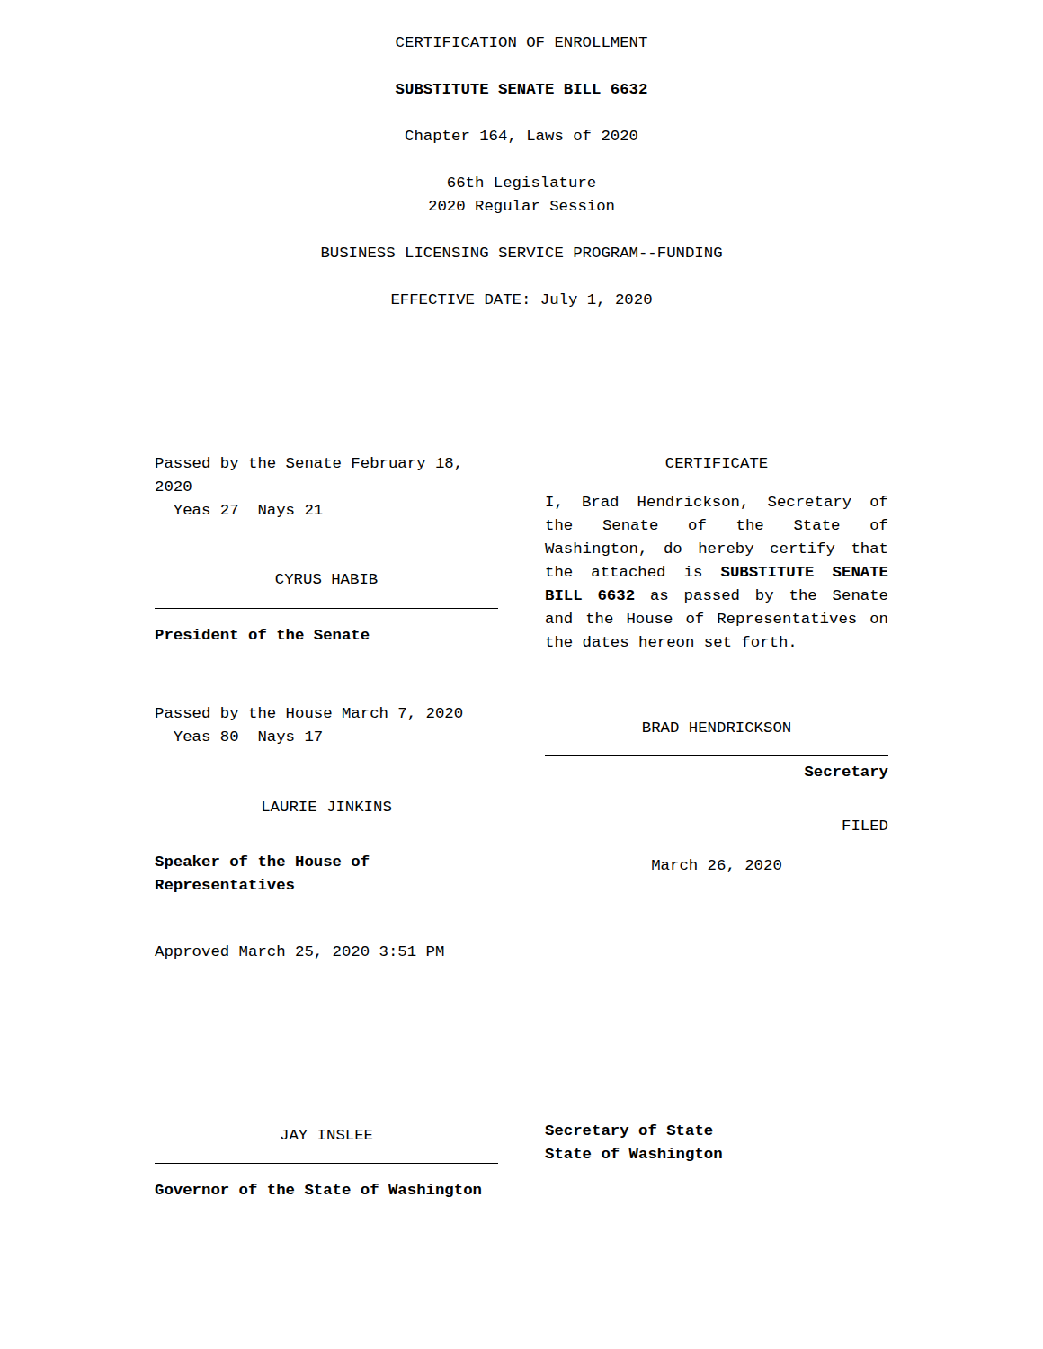CERTIFICATION OF ENROLLMENT
SUBSTITUTE SENATE BILL 6632
Chapter 164, Laws of 2020
66th Legislature
2020 Regular Session
BUSINESS LICENSING SERVICE PROGRAM--FUNDING
EFFECTIVE DATE: July 1, 2020
| Passed by the Senate February 18, 2020 Yeas 27 Nays 21 CYRUS HABIB President of the Senate Passed by the House March 7, 2020 Yeas 80 Nays 17 LAURIE JINKINS Speaker of the House of Representatives Approved March 25, 2020 3:51 PM | CERTIFICATE I, Brad Hendrickson, Secretary of the Senate of the State of Washington, do hereby certify that the attached is SUBSTITUTE SENATE BILL 6632 as passed by the Senate and the House of Representatives on the dates hereon set forth. BRAD HENDRICKSON Secretary FILED March 26, 2020 |
| JAY INSLEE Governor of the State of Washington | Secretary of State State of Washington |